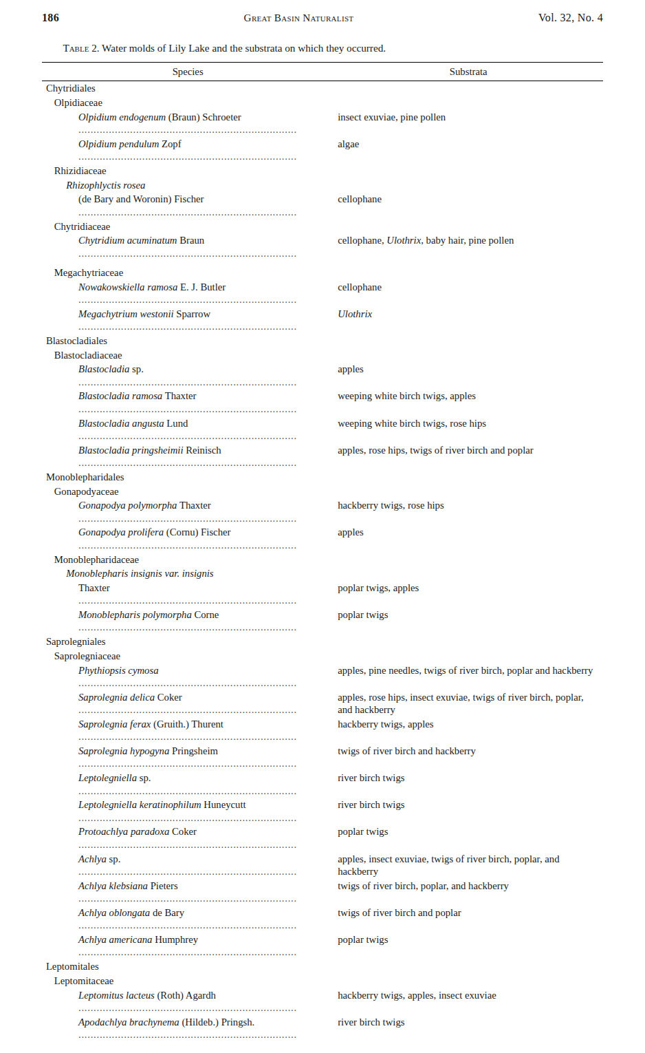186 Great Basin Naturalist Vol. 32, No. 4
Table 2. Water molds of Lily Lake and the substrata on which they occurred.
| Species | Substrata |
| --- | --- |
| Chytridiales | |
| Olpidiaceae | |
| Olpidium endogenum (Braun) Schroeter | insect exuviae, pine pollen |
| Olpidium pendulum Zopf | algae |
| Rhizidiaceae | |
| Rhizophlyctis rosea | |
| (de Bary and Woronin) Fischer | cellophane |
| Chytridiaceae | |
| Chytridium acuminatum Braun | cellophane, Ulothrix , baby hair, pine pollen |
| Megachytriaceae | |
| Nowakowskiella ramosa E. J. Butler | cellophane |
| Megachytrium westonii Sparrow | Ulothrix |
| Blastocladiales | |
| Blastocladiaceae | |
| Blastocladia sp. | apples |
| Blastocladia ramosa Thaxter | weeping white birch twigs, apples |
| Blastocladia angusta Lund | weeping white birch twigs, rose hips |
| Blastocladia pringsheimii Reinisch | apples, rose hips, twigs of river birch and poplar |
| Monoblepharidales | |
| Gonapodyaceae | |
| Gonapodya polymorpha Thaxter | hackberry twigs, rose hips |
| Gonapodya prolifera (Cornu) Fischer | apples |
| Monoblepharidaceae | |
| Monoblepharis insignis var. insignis | |
| Thaxter | poplar twigs, apples |
| Monoblepharis polymorpha Corne | poplar twigs |
| Saprolegniales | |
| Saprolegniaceae | |
| Phythiopsis cymosa | apples, pine needles, twigs of river birch, poplar and hackberry |
| Saprolegnia delica Coker | apples, rose hips, insect exuviae, twigs of river birch, poplar, and hackberry |
| Saprolegnia ferax (Gruith.) Thurent | hackberry twigs, apples |
| Saprolegnia hypogyna Pringsheim | twigs of river birch and hackberry |
| Leptolegniella sp. | river birch twigs |
| Leptolegniella keratinophilum Huneycutt | river birch twigs |
| Protoachlya paradoxa Coker | poplar twigs |
| Achlya sp. | apples, insect exuviae, twigs of river birch, poplar, and hackberry |
| Achlya klebsiana Pieters | twigs of river birch, poplar, and hackberry |
| Achlya oblongata de Bary | twigs of river birch and poplar |
| Achlya americana Humphrey | poplar twigs |
| Leptomitales | |
| Leptomitaceae | |
| Leptomitus lacteus (Roth) Agardh | hackberry twigs, apples, insect exuviae |
| Apodachlya brachynema (Hildeb.) Pringsh. | river birch twigs |